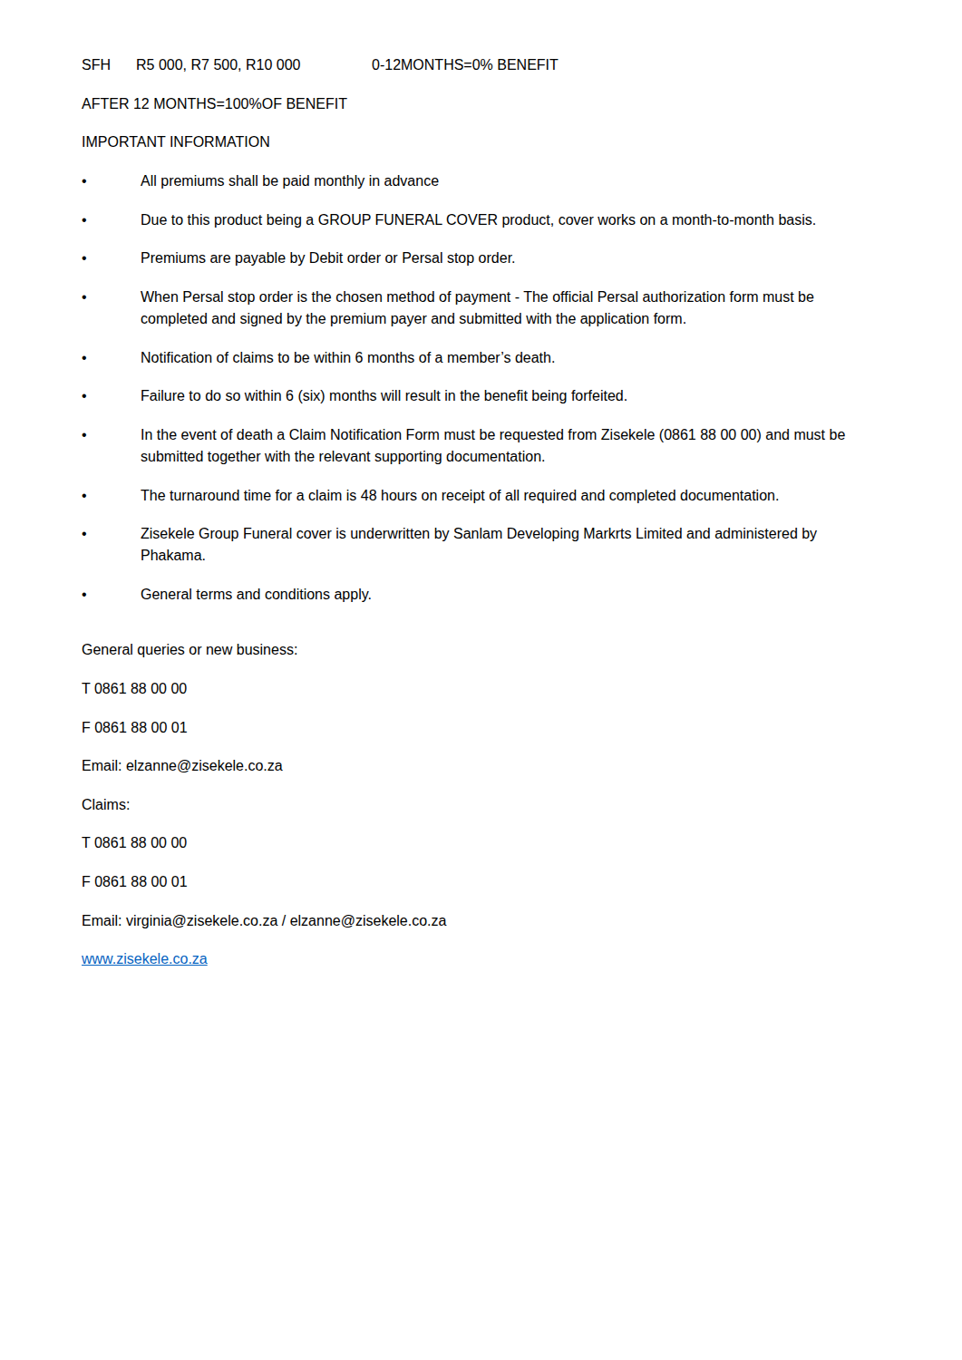SFH R5 000, R7 500, R10 0000-12MONTHS=0% BENEFIT
AFTER 12 MONTHS=100%OF BENEFIT
IMPORTANT INFORMATION
•All premiums shall be paid monthly in advance
•Due to this product being a GROUP FUNERAL COVER product, cover works on a month-to-month basis.
•Premiums are payable by Debit order or Persal stop order.
•When Persal stop order is the chosen method of payment - The official Persal authorization form must be completed and signed by the premium payer and submitted with the application form.
•Notification of claims to be within 6 months of a member’s death.
•Failure to do so within 6 (six) months will result in the benefit being forfeited.
•In the event of death a Claim Notification Form must be requested from Zisekele (0861 88 00 00) and must be submitted together with the relevant supporting documentation.
•The turnaround time for a claim is 48 hours on receipt of all required and completed documentation.
•Zisekele Group Funeral cover is underwritten by Sanlam Developing Markrts Limited and administered by Phakama.
•General terms and conditions apply.
General queries or new business:
T 0861 88 00 00
F 0861 88 00 01
Email: elzanne@zisekele.co.za
Claims:
T 0861 88 00 00
F 0861 88 00 01
Email: virginia@zisekele.co.za / elzanne@zisekele.co.za
www.zisekele.co.za